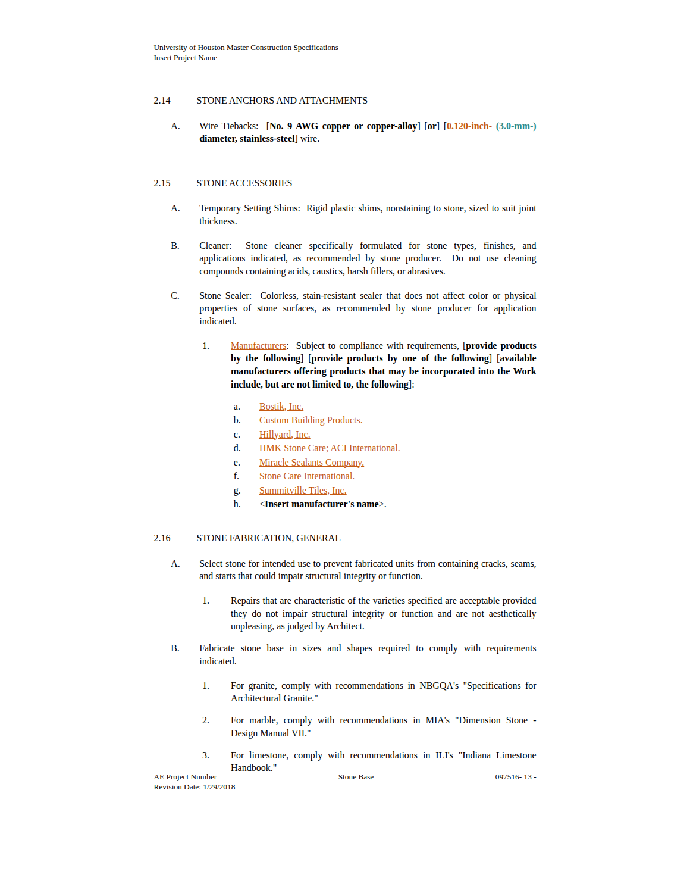University of Houston Master Construction Specifications
Insert Project Name
2.14 STONE ANCHORS AND ATTACHMENTS
A.
Wire Tiebacks: [No. 9 AWG copper or copper-alloy] [or] [0.120-inch- (3.0-mm-) diameter, stainless-steel] wire.
2.15 STONE ACCESSORIES
A.
Temporary Setting Shims: Rigid plastic shims, nonstaining to stone, sized to suit joint thickness.
B.
Cleaner: Stone cleaner specifically formulated for stone types, finishes, and applications indicated, as recommended by stone producer. Do not use cleaning compounds containing acids, caustics, harsh fillers, or abrasives.
C.
Stone Sealer: Colorless, stain-resistant sealer that does not affect color or physical properties of stone surfaces, as recommended by stone producer for application indicated.
1.
Manufacturers: Subject to compliance with requirements, [provide products by the following] [provide products by one of the following] [available manufacturers offering products that may be incorporated into the Work include, but are not limited to, the following]:
a.
Bostik, Inc.
b.
Custom Building Products.
c.
Hillyard, Inc.
d.
HMK Stone Care; ACI International.
e.
Miracle Sealants Company.
f.
Stone Care International.
g.
Summitville Tiles, Inc.
h.
<Insert manufacturer's name>.
2.16 STONE FABRICATION, GENERAL
A.
Select stone for intended use to prevent fabricated units from containing cracks, seams, and starts that could impair structural integrity or function.
1.
Repairs that are characteristic of the varieties specified are acceptable provided they do not impair structural integrity or function and are not aesthetically unpleasing, as judged by Architect.
B.
Fabricate stone base in sizes and shapes required to comply with requirements indicated.
1.
For granite, comply with recommendations in NBGQA's "Specifications for Architectural Granite."
2.
For marble, comply with recommendations in MIA's "Dimension Stone - Design Manual VII."
3.
For limestone, comply with recommendations in ILI's "Indiana Limestone Handbook."
AE Project Number
Stone Base
097516- 13 -
Revision Date: 1/29/2018